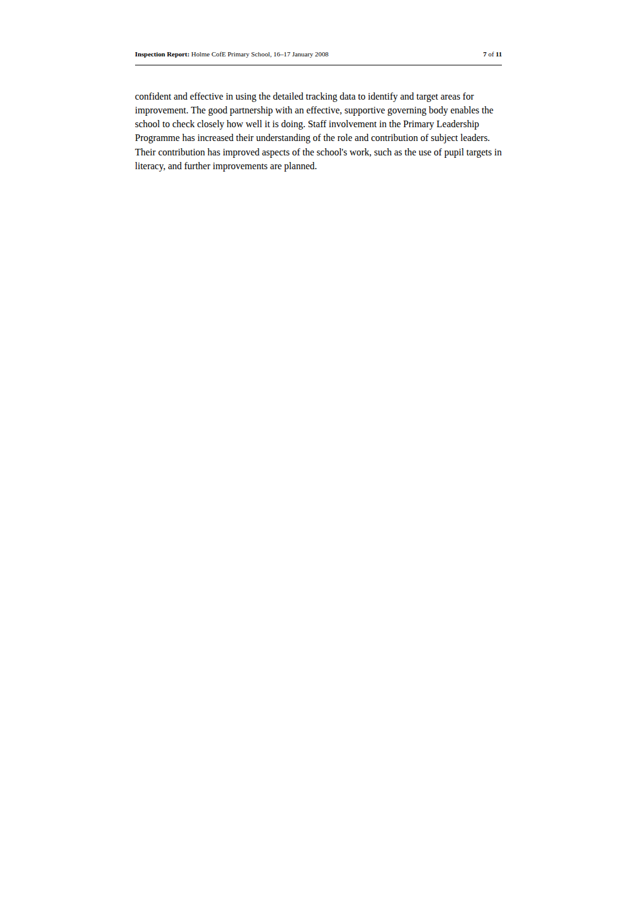Inspection Report: Holme CofE Primary School, 16–17 January 2008
7 of 11
confident and effective in using the detailed tracking data to identify and target areas for improvement. The good partnership with an effective, supportive governing body enables the school to check closely how well it is doing. Staff involvement in the Primary Leadership Programme has increased their understanding of the role and contribution of subject leaders. Their contribution has improved aspects of the school's work, such as the use of pupil targets in literacy, and further improvements are planned.